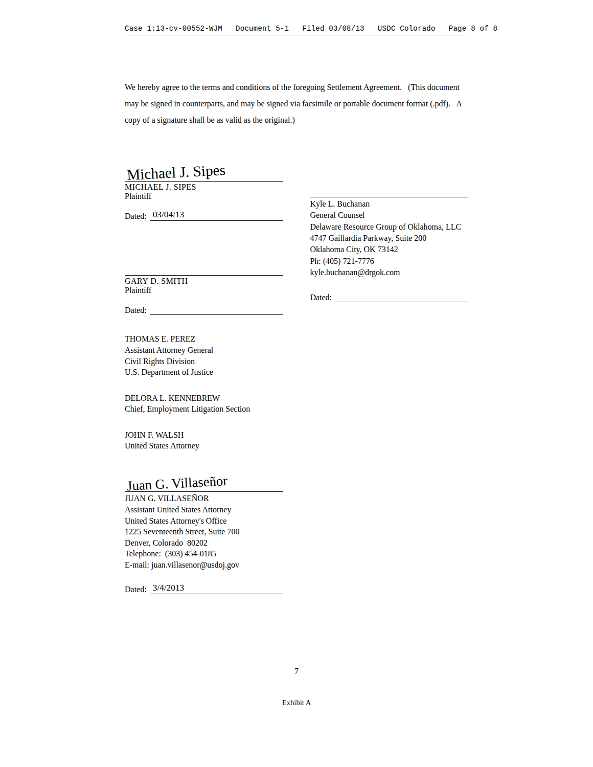Case 1:13-cv-00552-WJM Document 5-1 Filed 03/08/13 USDC Colorado Page 8 of 8
We hereby agree to the terms and conditions of the foregoing Settlement Agreement. (This document may be signed in counterparts, and may be signed via facsimile or portable document format (.pdf). A copy of a signature shall be as valid as the original.)
Michael J. Sipes
MICHAEL J. SIPES
Plaintiff
Dated: 03/04/13
GARY D. SMITH
Plaintiff
Dated:
THOMAS E. PEREZ
Assistant Attorney General
Civil Rights Division
U.S. Department of Justice
DELORA L. KENNEBREW
Chief, Employment Litigation Section
JOHN F. WALSH
United States Attorney
Juan G. Villaseñor
JUAN G. VILLASEÑOR
Assistant United States Attorney
United States Attorney's Office
1225 Seventeenth Street, Suite 700
Denver, Colorado 80202
Telephone: (303) 454-0185
E-mail: juan.villasenor@usdoj.gov
Dated: 3/4/2013
Kyle L. Buchanan
General Counsel
Delaware Resource Group of Oklahoma, LLC
4747 Gaillardia Parkway, Suite 200
Oklahoma City, OK 73142
Ph: (405) 721-7776
kyle.buchanan@drgok.com
Dated:
7
Exhibit A